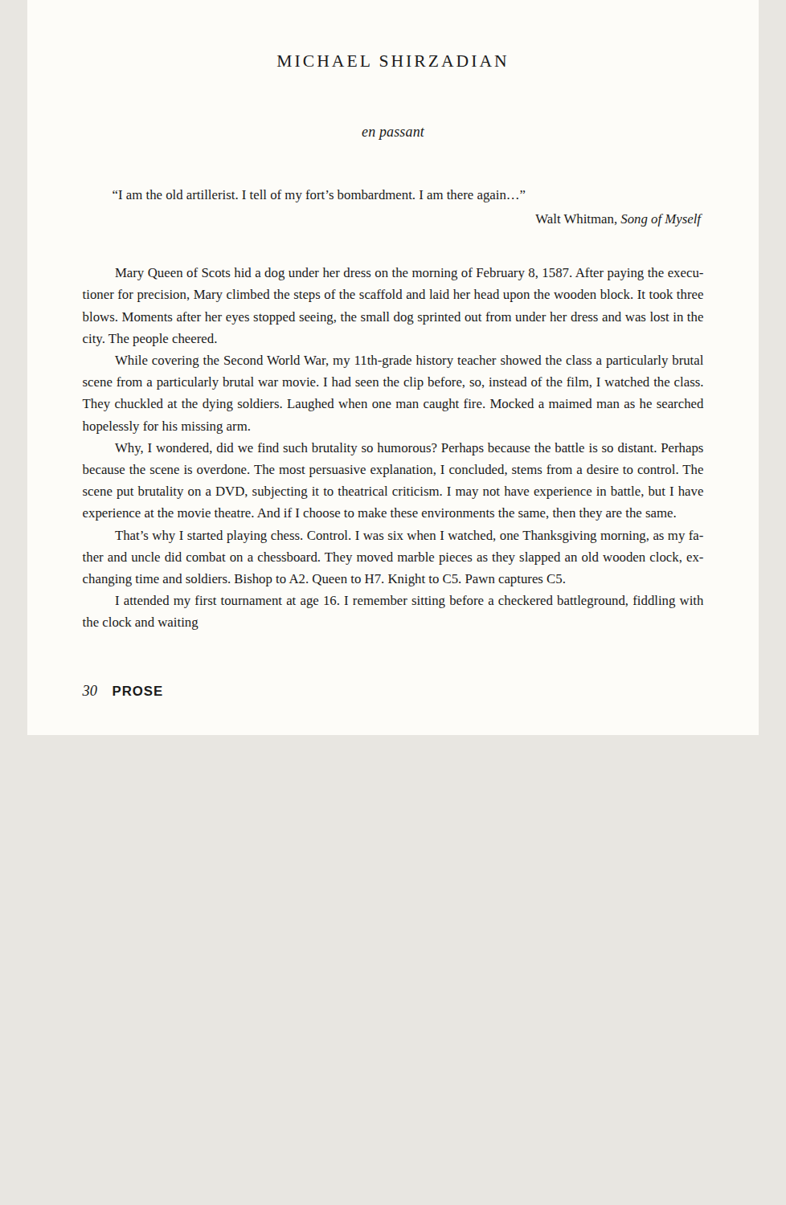Michael Shirzadian
en passant
“I am the old artillerist. I tell of my fort’s bombardment. I am there again…”
Walt Whitman, Song of Myself
Mary Queen of Scots hid a dog under her dress on the morning of February 8, 1587. After paying the executioner for precision, Mary climbed the steps of the scaffold and laid her head upon the wooden block. It took three blows. Moments after her eyes stopped seeing, the small dog sprinted out from under her dress and was lost in the city. The people cheered.
While covering the Second World War, my 11th-grade history teacher showed the class a particularly brutal scene from a particularly brutal war movie. I had seen the clip before, so, instead of the film, I watched the class. They chuckled at the dying soldiers. Laughed when one man caught fire. Mocked a maimed man as he searched hopelessly for his missing arm.
Why, I wondered, did we find such brutality so humorous? Perhaps because the battle is so distant. Perhaps because the scene is overdone. The most persuasive explanation, I concluded, stems from a desire to control. The scene put brutality on a DVD, subjecting it to theatrical criticism. I may not have experience in battle, but I have experience at the movie theatre. And if I choose to make these environments the same, then they are the same.
That’s why I started playing chess. Control. I was six when I watched, one Thanksgiving morning, as my father and uncle did combat on a chessboard. They moved marble pieces as they slapped an old wooden clock, exchanging time and soldiers. Bishop to A2. Queen to H7. Knight to C5. Pawn captures C5.
I attended my first tournament at age 16. I remember sitting before a checkered battleground, fiddling with the clock and waiting
30 PROSE